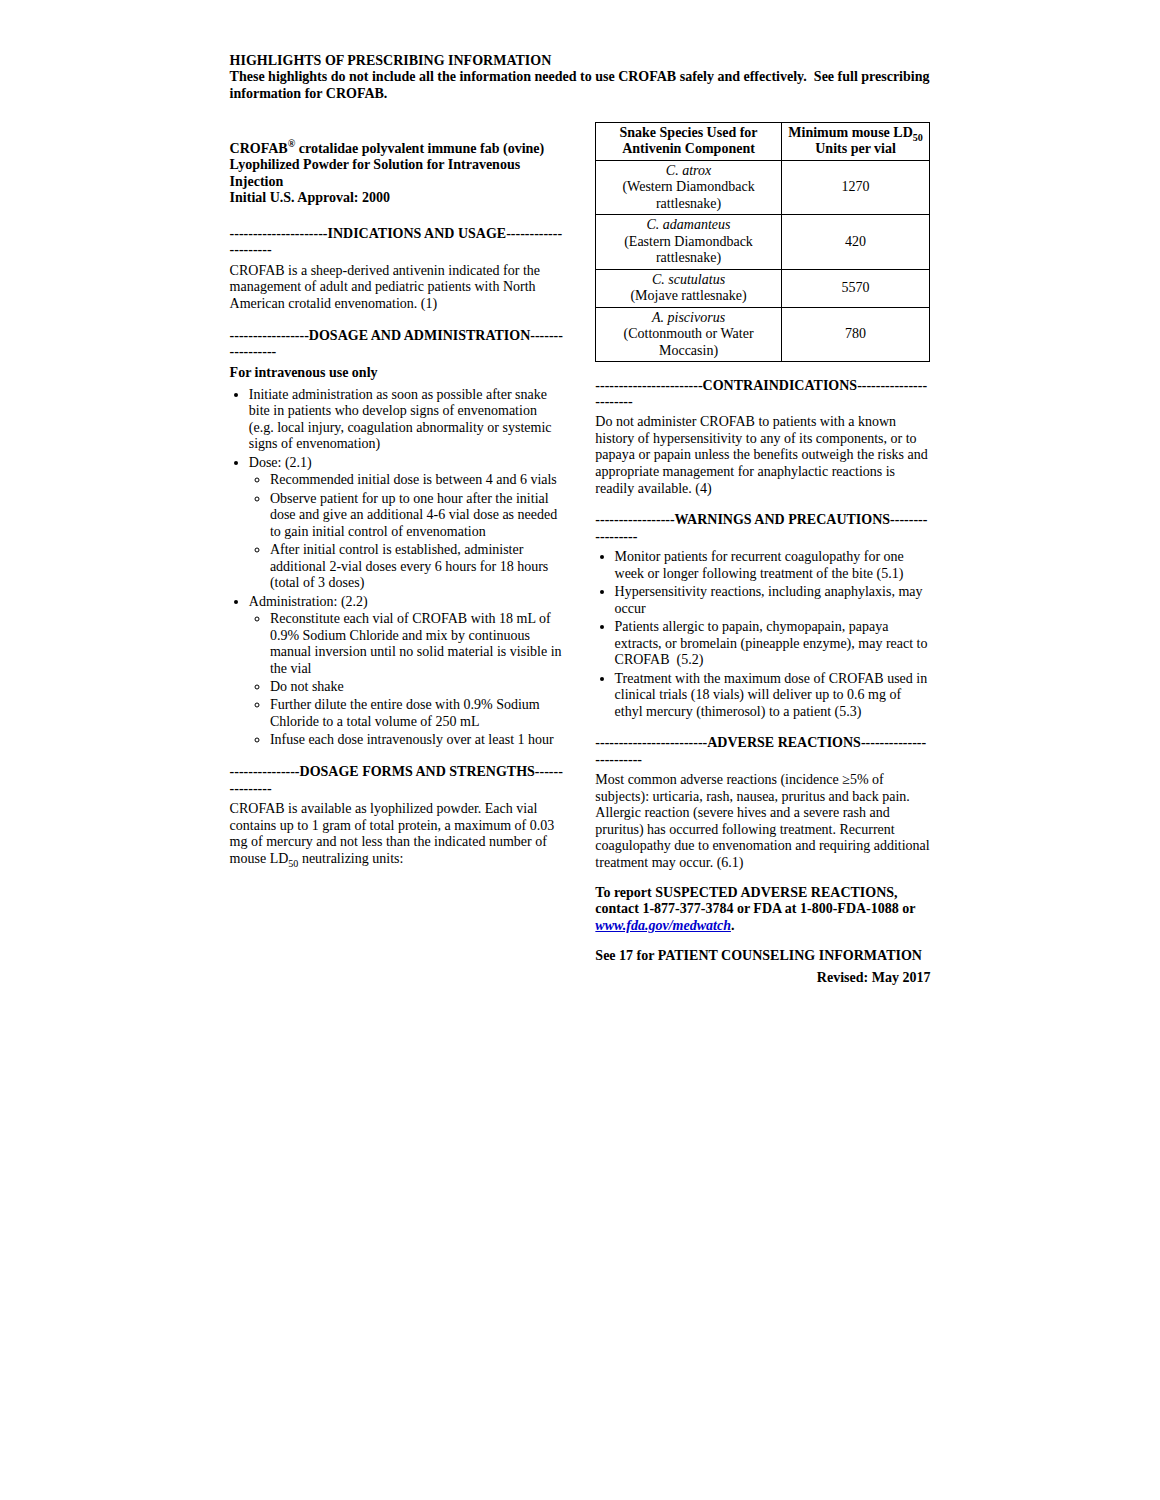HIGHLIGHTS OF PRESCRIBING INFORMATION
These highlights do not include all the information needed to use CROFAB safely and effectively. See full prescribing information for CROFAB.
CROFAB® crotalidae polyvalent immune fab (ovine)
Lyophilized Powder for Solution for Intravenous Injection
Initial U.S. Approval: 2000
---------------------INDICATIONS AND USAGE---------------------
CROFAB is a sheep-derived antivenin indicated for the management of adult and pediatric patients with North American crotalid envenomation. (1)
-----------------DOSAGE AND ADMINISTRATION-----------------
For intravenous use only
Initiate administration as soon as possible after snake bite in patients who develop signs of envenomation (e.g. local injury, coagulation abnormality or systemic signs of envenomation)
Dose: (2.1)
Recommended initial dose is between 4 and 6 vials
Observe patient for up to one hour after the initial dose and give an additional 4-6 vial dose as needed to gain initial control of envenomation
After initial control is established, administer additional 2-vial doses every 6 hours for 18 hours (total of 3 doses)
Administration: (2.2)
Reconstitute each vial of CROFAB with 18 mL of 0.9% Sodium Chloride and mix by continuous manual inversion until no solid material is visible in the vial
Do not shake
Further dilute the entire dose with 0.9% Sodium Chloride to a total volume of 250 mL
Infuse each dose intravenously over at least 1 hour
---------------DOSAGE FORMS AND STRENGTHS---------------
CROFAB is available as lyophilized powder. Each vial contains up to 1 gram of total protein, a maximum of 0.03 mg of mercury and not less than the indicated number of mouse LD50 neutralizing units:
| Snake Species Used for Antivenin Component | Minimum mouse LD 50 Units per vial |
| --- | --- |
| C. atrox (Western Diamondback rattlesnake) | 1270 |
| C. adamanteus (Eastern Diamondback rattlesnake) | 420 |
| C. scutulatus (Mojave rattlesnake) | 5570 |
| A. piscivorus (Cottonmouth or Water Moccasin) | 780 |
-----------------------CONTRAINDICATIONS-----------------------
Do not administer CROFAB to patients with a known history of hypersensitivity to any of its components, or to papaya or papain unless the benefits outweigh the risks and appropriate management for anaphylactic reactions is readily available. (4)
-----------------WARNINGS AND PRECAUTIONS-----------------
Monitor patients for recurrent coagulopathy for one week or longer following treatment of the bite (5.1)
Hypersensitivity reactions, including anaphylaxis, may occur
Patients allergic to papain, chymopapain, papaya extracts, or bromelain (pineapple enzyme), may react to CROFAB (5.2)
Treatment with the maximum dose of CROFAB used in clinical trials (18 vials) will deliver up to 0.6 mg of ethyl mercury (thimerosol) to a patient (5.3)
------------------------ADVERSE REACTIONS------------------------
Most common adverse reactions (incidence ≥5% of subjects): urticaria, rash, nausea, pruritus and back pain. Allergic reaction (severe hives and a severe rash and pruritus) has occurred following treatment. Recurrent coagulopathy due to envenomation and requiring additional treatment may occur. (6.1)
To report SUSPECTED ADVERSE REACTIONS, contact 1-877-377-3784 or FDA at 1-800-FDA-1088 or www.fda.gov/medwatch.
See 17 for PATIENT COUNSELING INFORMATION
Revised: May 2017